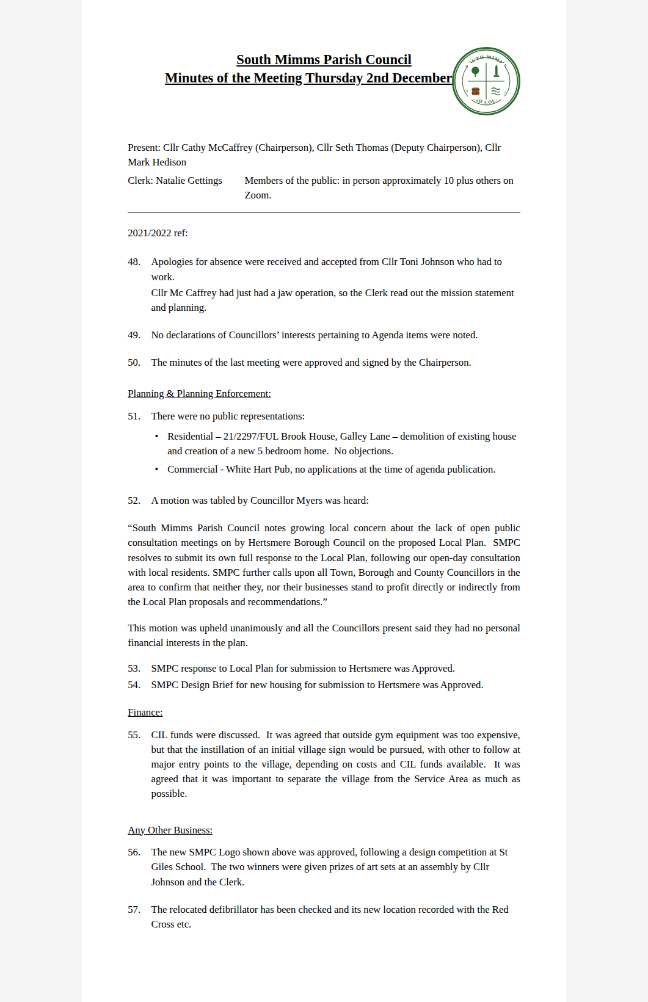SOUTH MIMMS PARISH COUNCIL
South Mimms Parish Council Minutes of the Meeting Thursday 2nd December 2021
Present: Cllr Cathy McCaffrey (Chairperson), Cllr Seth Thomas (Deputy Chairperson), Cllr Mark Hedison
Clerk: Natalie Gettings Members of the public: in person approximately 10 plus others on Zoom.
2021/2022 ref:
48.
Apologies for absence were received and accepted from Cllr Toni Johnson who had to work.
Cllr Mc Caffrey had just had a jaw operation, so the Clerk read out the mission statement and planning.
49.
No declarations of Councillors’ interests pertaining to Agenda items were noted.
50.
The minutes of the last meeting were approved and signed by the Chairperson.
Planning & Planning Enforcement:
51.
There were no public representations:
Residential – 21/2297/FUL Brook House, Galley Lane – demolition of existing house and creation of a new 5 bedroom home. No objections.
Commercial - White Hart Pub, no applications at the time of agenda publication.
52.
A motion was tabled by Councillor Myers was heard:
“South Mimms Parish Council notes growing local concern about the lack of open public consultation meetings on by Hertsmere Borough Council on the proposed Local Plan. SMPC resolves to submit its own full response to the Local Plan, following our open-day consultation with local residents. SMPC further calls upon all Town, Borough and County Councillors in the area to confirm that neither they, nor their businesses stand to profit directly or indirectly from the Local Plan proposals and recommendations.”
This motion was upheld unanimously and all the Councillors present said they had no personal financial interests in the plan.
53.
SMPC response to Local Plan for submission to Hertsmere was Approved.
54.
SMPC Design Brief for new housing for submission to Hertsmere was Approved.
Finance:
55.
CIL funds were discussed. It was agreed that outside gym equipment was too expensive, but that the instillation of an initial village sign would be pursued, with other to follow at major entry points to the village, depending on costs and CIL funds available. It was agreed that it was important to separate the village from the Service Area as much as possible.
Any Other Business:
56.
The new SMPC Logo shown above was approved, following a design competition at St Giles School. The two winners were given prizes of art sets at an assembly by Cllr Johnson and the Clerk.
57.
The relocated defibrillator has been checked and its new location recorded with the Red Cross etc.